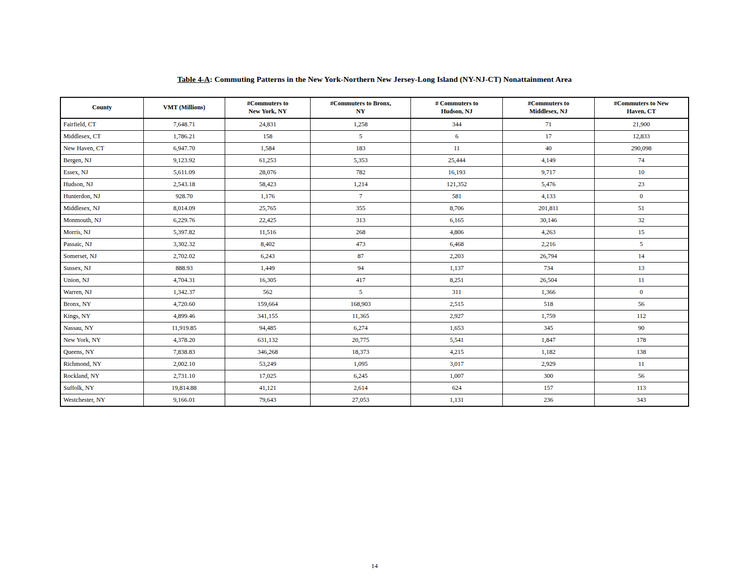Table 4-A: Commuting Patterns in the New York-Northern New Jersey-Long Island (NY-NJ-CT) Nonattainment Area
| County | VMT (Millions) | #Commuters to New York, NY | #Commuters to Bronx, NY | # Commuters to Hudson, NJ | #Commuters to Middlesex, NJ | #Commuters to New Haven, CT |
| --- | --- | --- | --- | --- | --- | --- |
| Fairfield, CT | 7,648.71 | 24,831 | 1,258 | 344 | 71 | 21,900 |
| Middlesex, CT | 1,786.21 | 158 | 5 | 6 | 17 | 12,833 |
| New Haven, CT | 6,947.70 | 1,584 | 183 | 11 | 40 | 290,098 |
| Bergen, NJ | 9,123.92 | 61,253 | 5,353 | 25,444 | 4,149 | 74 |
| Essex, NJ | 5,611.09 | 28,076 | 782 | 16,193 | 9,717 | 10 |
| Hudson, NJ | 2,543.18 | 58,423 | 1,214 | 121,352 | 5,476 | 23 |
| Hunterdon, NJ | 928.70 | 1,176 | 7 | 581 | 4,133 | 0 |
| Middlesex, NJ | 8,014.09 | 25,765 | 355 | 8,706 | 201,811 | 51 |
| Monmouth, NJ | 6,229.76 | 22,425 | 313 | 6,165 | 30,146 | 32 |
| Morris, NJ | 5,397.82 | 11,516 | 268 | 4,806 | 4,263 | 15 |
| Passaic, NJ | 3,302.32 | 8,402 | 473 | 6,468 | 2,216 | 5 |
| Somerset, NJ | 2,702.02 | 6,243 | 87 | 2,203 | 26,794 | 14 |
| Sussex, NJ | 888.93 | 1,449 | 94 | 1,137 | 734 | 13 |
| Union, NJ | 4,704.31 | 16,305 | 417 | 8,251 | 26,504 | 11 |
| Warren, NJ | 1,342.37 | 562 | 5 | 311 | 1,366 | 0 |
| Bronx, NY | 4,720.60 | 159,664 | 168,903 | 2,515 | 518 | 56 |
| Kings, NY | 4,899.46 | 341,155 | 11,365 | 2,927 | 1,759 | 112 |
| Nassau, NY | 11,919.85 | 94,485 | 6,274 | 1,653 | 345 | 90 |
| New York, NY | 4,378.20 | 631,132 | 20,775 | 5,541 | 1,847 | 178 |
| Queens, NY | 7,838.83 | 346,268 | 18,373 | 4,215 | 1,182 | 138 |
| Richmond, NY | 2,002.10 | 53,249 | 1,095 | 3,017 | 2,929 | 11 |
| Rockland, NY | 2,731.10 | 17,025 | 6,245 | 1,007 | 300 | 56 |
| Suffolk, NY | 19,814.88 | 41,121 | 2,614 | 624 | 157 | 113 |
| Westchester, NY | 9,166.01 | 79,643 | 27,053 | 1,131 | 236 | 343 |
14